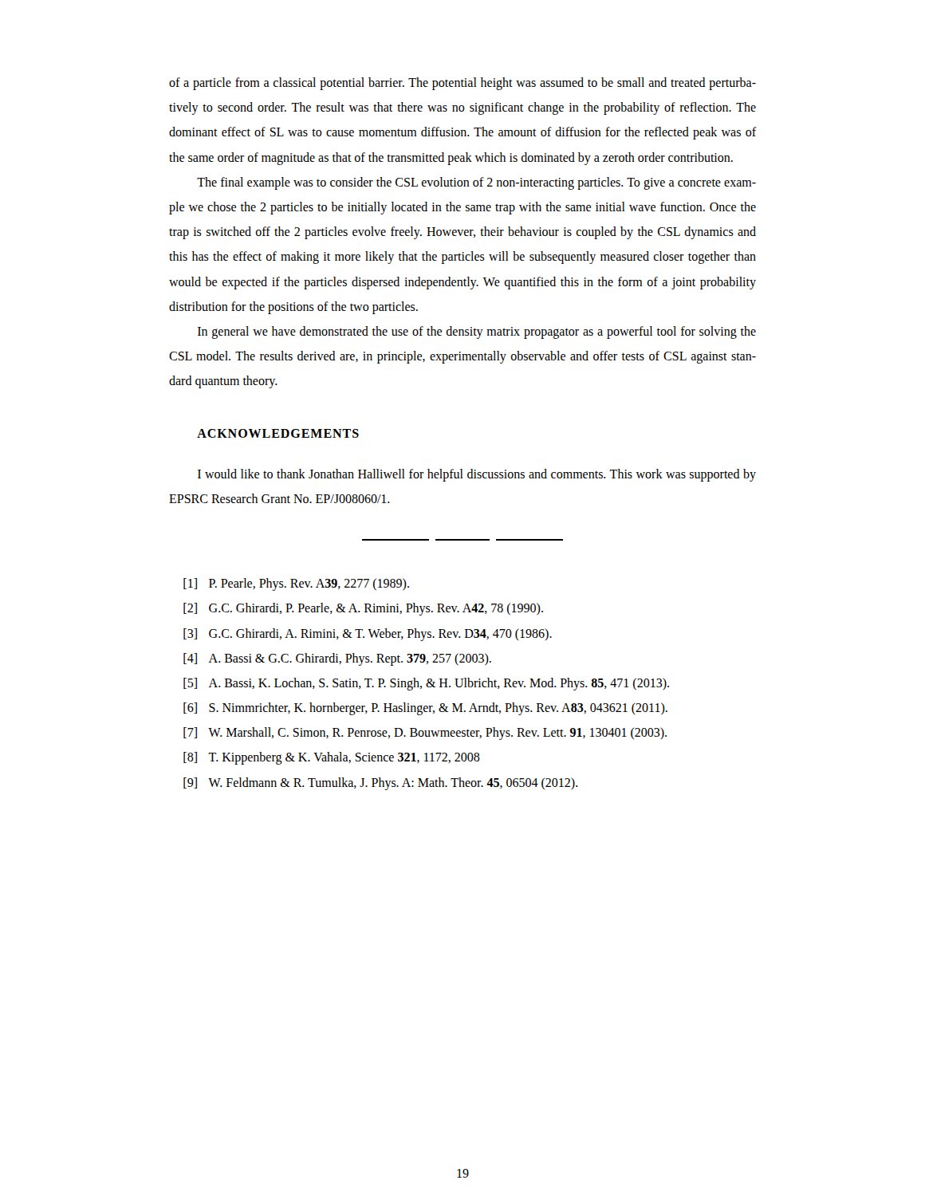of a particle from a classical potential barrier. The potential height was assumed to be small and treated perturbatively to second order. The result was that there was no significant change in the probability of reflection. The dominant effect of SL was to cause momentum diffusion. The amount of diffusion for the reflected peak was of the same order of magnitude as that of the transmitted peak which is dominated by a zeroth order contribution.
The final example was to consider the CSL evolution of 2 non-interacting particles. To give a concrete example we chose the 2 particles to be initially located in the same trap with the same initial wave function. Once the trap is switched off the 2 particles evolve freely. However, their behaviour is coupled by the CSL dynamics and this has the effect of making it more likely that the particles will be subsequently measured closer together than would be expected if the particles dispersed independently. We quantified this in the form of a joint probability distribution for the positions of the two particles.
In general we have demonstrated the use of the density matrix propagator as a powerful tool for solving the CSL model. The results derived are, in principle, experimentally observable and offer tests of CSL against standard quantum theory.
ACKNOWLEDGEMENTS
I would like to thank Jonathan Halliwell for helpful discussions and comments. This work was supported by EPSRC Research Grant No. EP/J008060/1.
[1] P. Pearle, Phys. Rev. A39, 2277 (1989).
[2] G.C. Ghirardi, P. Pearle, & A. Rimini, Phys. Rev. A42, 78 (1990).
[3] G.C. Ghirardi, A. Rimini, & T. Weber, Phys. Rev. D34, 470 (1986).
[4] A. Bassi & G.C. Ghirardi, Phys. Rept. 379, 257 (2003).
[5] A. Bassi, K. Lochan, S. Satin, T. P. Singh, & H. Ulbricht, Rev. Mod. Phys. 85, 471 (2013).
[6] S. Nimmrichter, K. hornberger, P. Haslinger, & M. Arndt, Phys. Rev. A83, 043621 (2011).
[7] W. Marshall, C. Simon, R. Penrose, D. Bouwmeester, Phys. Rev. Lett. 91, 130401 (2003).
[8] T. Kippenberg & K. Vahala, Science 321, 1172, 2008
[9] W. Feldmann & R. Tumulka, J. Phys. A: Math. Theor. 45, 06504 (2012).
19